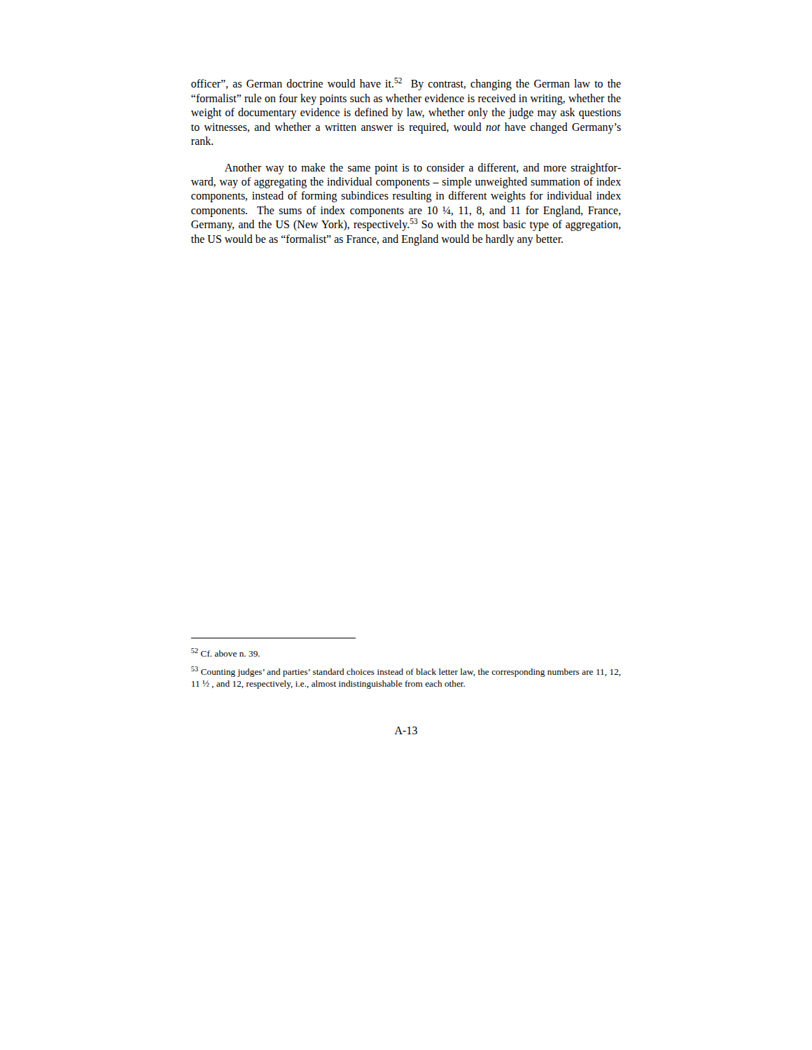officer”, as German doctrine would have it.52 By contrast, changing the German law to the “formalist” rule on four key points such as whether evidence is received in writing, whether the weight of documentary evidence is defined by law, whether only the judge may ask questions to witnesses, and whether a written answer is required, would not have changed Germany’s rank.
Another way to make the same point is to consider a different, and more straightforward, way of aggregating the individual components – simple unweighted summation of index components, instead of forming subindices resulting in different weights for individual index components. The sums of index components are 10 ¼, 11, 8, and 11 for England, France, Germany, and the US (New York), respectively.53 So with the most basic type of aggregation, the US would be as “formalist” as France, and England would be hardly any better.
52 Cf. above n. 39.
53 Counting judges’ and parties’ standard choices instead of black letter law, the corresponding numbers are 11, 12, 11 ½ , and 12, respectively, i.e., almost indistinguishable from each other.
A-13